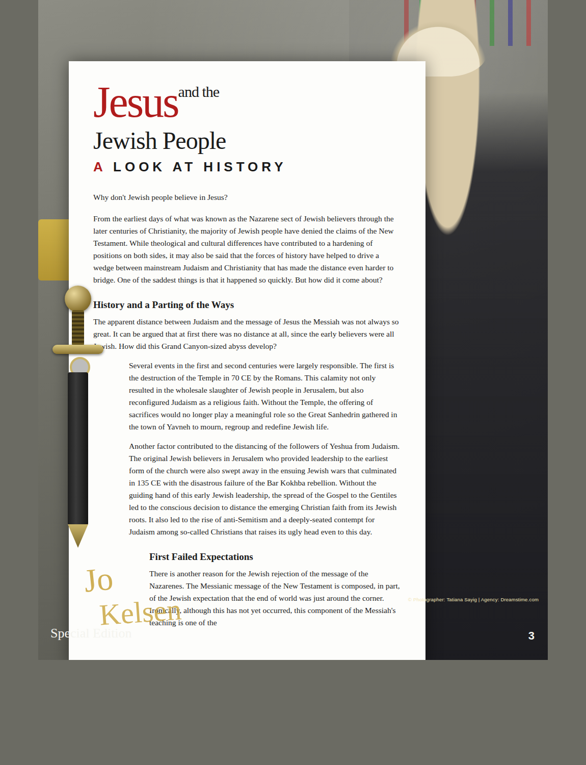Jesus and the
Jewish People
A LOOK AT HISTORY
Why don't Jewish people believe in Jesus?
From the earliest days of what was known as the Nazarene sect of Jewish believers through the later centuries of Christianity, the majority of Jewish people have denied the claims of the New Testament. While theological and cultural differences have contributed to a hardening of positions on both sides, it may also be said that the forces of history have helped to drive a wedge between mainstream Judaism and Christianity that has made the distance even harder to bridge. One of the saddest things is that it happened so quickly. But how did it come about?
History and a Parting of the Ways
The apparent distance between Judaism and the message of Jesus the Messiah was not always so great. It can be argued that at first there was no distance at all, since the early believers were all Jewish. How did this Grand Canyon-sized abyss develop?
Several events in the first and second centuries were largely responsible. The first is the destruction of the Temple in 70 CE by the Romans. This calamity not only resulted in the wholesale slaughter of Jewish people in Jerusalem, but also reconfigured Judaism as a religious faith. Without the Temple, the offering of sacrifices would no longer play a meaningful role so the Great Sanhedrin gathered in the town of Yavneh to mourn, regroup and redefine Jewish life.
Another factor contributed to the distancing of the followers of Yeshua from Judaism. The original Jewish believers in Jerusalem who provided leadership to the earliest form of the church were also swept away in the ensuing Jewish wars that culminated in 135 CE with the disastrous failure of the Bar Kokhba rebellion. Without the guiding hand of this early Jewish leadership, the spread of the Gospel to the Gentiles led to the conscious decision to distance the emerging Christian faith from its Jewish roots. It also led to the rise of anti-Semitism and a deeply-seated contempt for Judaism among so-called Christians that raises its ugly head even to this day.
First Failed Expectations
There is another reason for the Jewish rejection of the message of the Nazarenes. The Messianic message of the New Testament is composed, in part, of the Jewish expectation that the end of world was just around the corner. Ironically, although this has not yet occurred, this component of the Messiah's teaching is one of the
Jo
Kelsen
© Photographer: Tatiana Sayig | Agency: Dreamstime.com
Special Edition
3